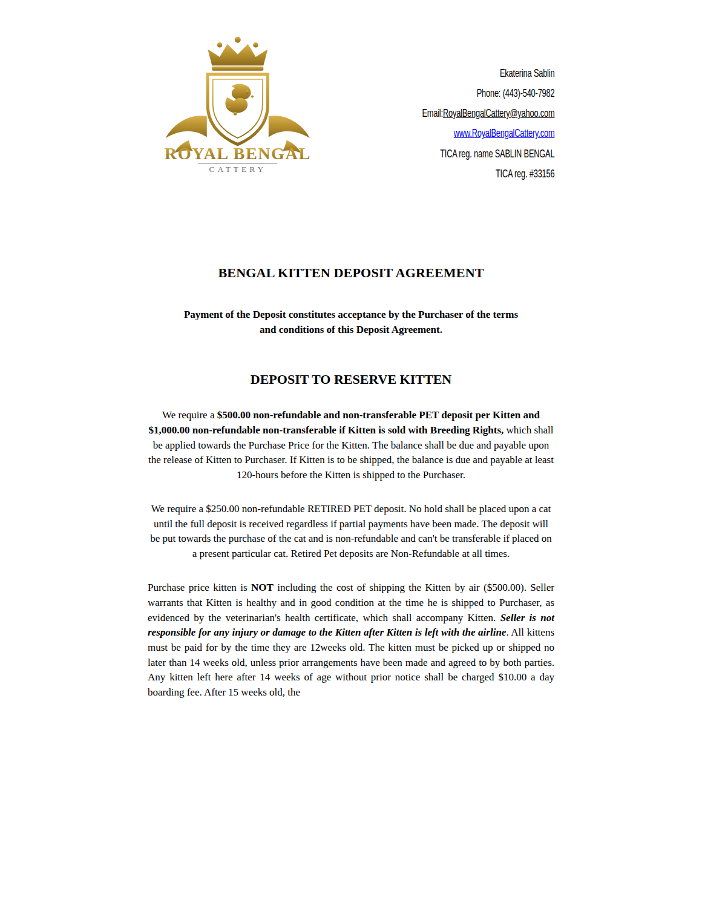ROYAL BENGAL CATTERY
Ekaterina Sablin
Phone: (443)-540-7982
Email:RoyalBengalCattery@yahoo.com
www.RoyalBengalCattery.com
TICA reg. name SABLIN BENGAL
TICA reg. #33156
BENGAL KITTEN DEPOSIT AGREEMENT
Payment of the Deposit constitutes acceptance by the Purchaser of the terms and conditions of this Deposit Agreement.
DEPOSIT TO RESERVE KITTEN
We require a $500.00 non-refundable and non-transferable PET deposit per Kitten and $1,000.00 non-refundable non-transferable if Kitten is sold with Breeding Rights, which shall be applied towards the Purchase Price for the Kitten. The balance shall be due and payable upon the release of Kitten to Purchaser. If Kitten is to be shipped, the balance is due and payable at least 120-hours before the Kitten is shipped to the Purchaser.
We require a $250.00 non-refundable RETIRED PET deposit. No hold shall be placed upon a cat until the full deposit is received regardless if partial payments have been made. The deposit will be put towards the purchase of the cat and is non-refundable and can't be transferable if placed on a present particular cat. Retired Pet deposits are Non-Refundable at all times.
Purchase price kitten is NOT including the cost of shipping the Kitten by air ($500.00). Seller warrants that Kitten is healthy and in good condition at the time he is shipped to Purchaser, as evidenced by the veterinarian's health certificate, which shall accompany Kitten. Seller is not responsible for any injury or damage to the Kitten after Kitten is left with the airline. All kittens must be paid for by the time they are 12weeks old. The kitten must be picked up or shipped no later than 14 weeks old, unless prior arrangements have been made and agreed to by both parties. Any kitten left here after 14 weeks of age without prior notice shall be charged $10.00 a day boarding fee. After 15 weeks old, the